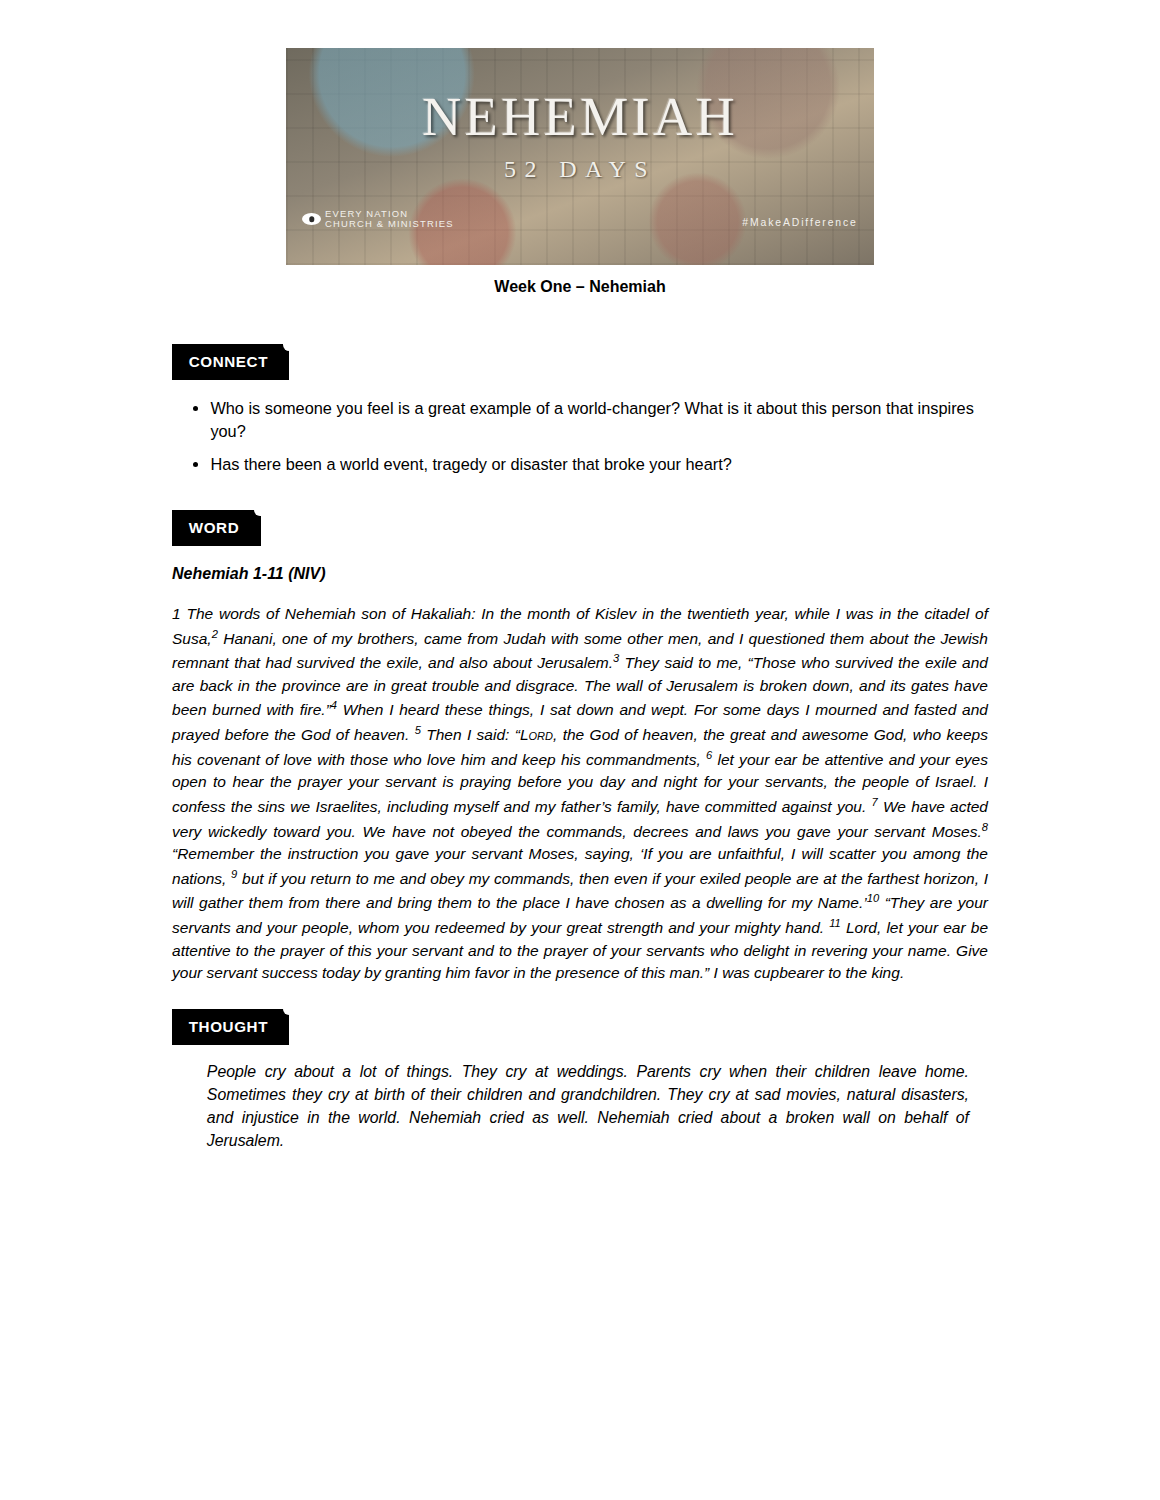NEHEMIAH
52 DAYS
EVERY NATION
CHURCH & MINISTRIES
#MakeADifference
Week One – Nehemiah
CONNECT
Who is someone you feel is a great example of a world-changer? What is it about this person that inspires you?
Has there been a world event, tragedy or disaster that broke your heart?
WORD
Nehemiah 1-11 (NIV)
1 The words of Nehemiah son of Hakaliah: In the month of Kislev in the twentieth year, while I was in the citadel of Susa,2 Hanani, one of my brothers, came from Judah with some other men, and I questioned them about the Jewish remnant that had survived the exile, and also about Jerusalem.3 They said to me, “Those who survived the exile and are back in the province are in great trouble and disgrace. The wall of Jerusalem is broken down, and its gates have been burned with fire.”4 When I heard these things, I sat down and wept. For some days I mourned and fasted and prayed before the God of heaven. 5 Then I said: “Lord, the God of heaven, the great and awesome God, who keeps his covenant of love with those who love him and keep his commandments, 6 let your ear be attentive and your eyes open to hear the prayer your servant is praying before you day and night for your servants, the people of Israel. I confess the sins we Israelites, including myself and my father’s family, have committed against you. 7 We have acted very wickedly toward you. We have not obeyed the commands, decrees and laws you gave your servant Moses.8 “Remember the instruction you gave your servant Moses, saying, ‘If you are unfaithful, I will scatter you among the nations, 9 but if you return to me and obey my commands, then even if your exiled people are at the farthest horizon, I will gather them from there and bring them to the place I have chosen as a dwelling for my Name.’10 “They are your servants and your people, whom you redeemed by your great strength and your mighty hand. 11 Lord, let your ear be attentive to the prayer of this your servant and to the prayer of your servants who delight in revering your name. Give your servant success today by granting him favor in the presence of this man.” I was cupbearer to the king.
THOUGHT
People cry about a lot of things. They cry at weddings. Parents cry when their children leave home. Sometimes they cry at birth of their children and grandchildren. They cry at sad movies, natural disasters, and injustice in the world. Nehemiah cried as well. Nehemiah cried about a broken wall on behalf of Jerusalem.